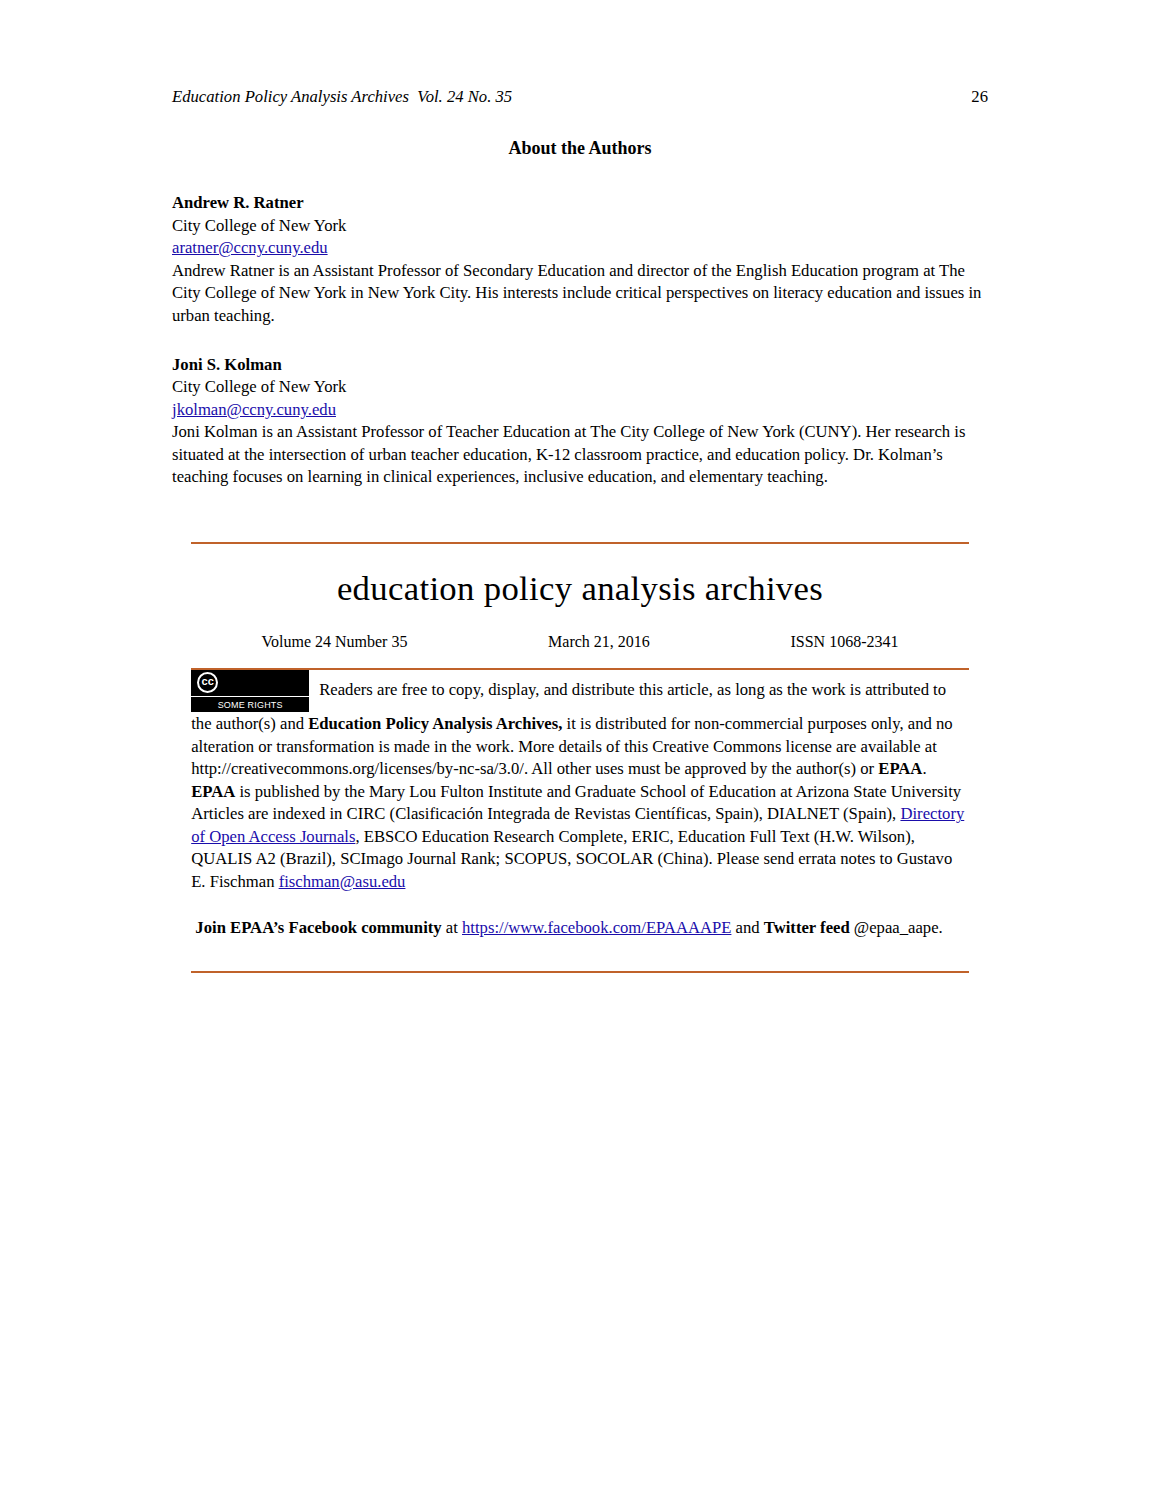Education Policy Analysis Archives Vol. 24 No. 35 26
About the Authors
Andrew R. Ratner
City College of New York
aratner@ccny.cuny.edu
Andrew Ratner is an Assistant Professor of Secondary Education and director of the English Education program at The City College of New York in New York City. His interests include critical perspectives on literacy education and issues in urban teaching.
Joni S. Kolman
City College of New York
jkolman@ccny.cuny.edu
Joni Kolman is an Assistant Professor of Teacher Education at The City College of New York (CUNY). Her research is situated at the intersection of urban teacher education, K-12 classroom practice, and education policy. Dr. Kolman’s teaching focuses on learning in clinical experiences, inclusive education, and elementary teaching.
education policy analysis archives
Volume 24 Number 35 March 21, 2016 ISSN 1068-2341
cc SOME RIGHTS RESERVED Readers are free to copy, display, and distribute this article, as long as the work is attributed to the author(s) and Education Policy Analysis Archives, it is distributed for non-commercial purposes only, and no alteration or transformation is made in the work. More details of this Creative Commons license are available at http://creativecommons.org/licenses/by-nc-sa/3.0/. All other uses must be approved by the author(s) or EPAA. EPAA is published by the Mary Lou Fulton Institute and Graduate School of Education at Arizona State University Articles are indexed in CIRC (Clasificación Integrada de Revistas Científicas, Spain), DIALNET (Spain), Directory of Open Access Journals, EBSCO Education Research Complete, ERIC, Education Full Text (H.W. Wilson), QUALIS A2 (Brazil), SCImago Journal Rank; SCOPUS, SOCOLAR (China). Please send errata notes to Gustavo E. Fischman fischman@asu.edu
Join EPAA’s Facebook community at https://www.facebook.com/EPAAAAPE and Twitter feed @epaa_aape.